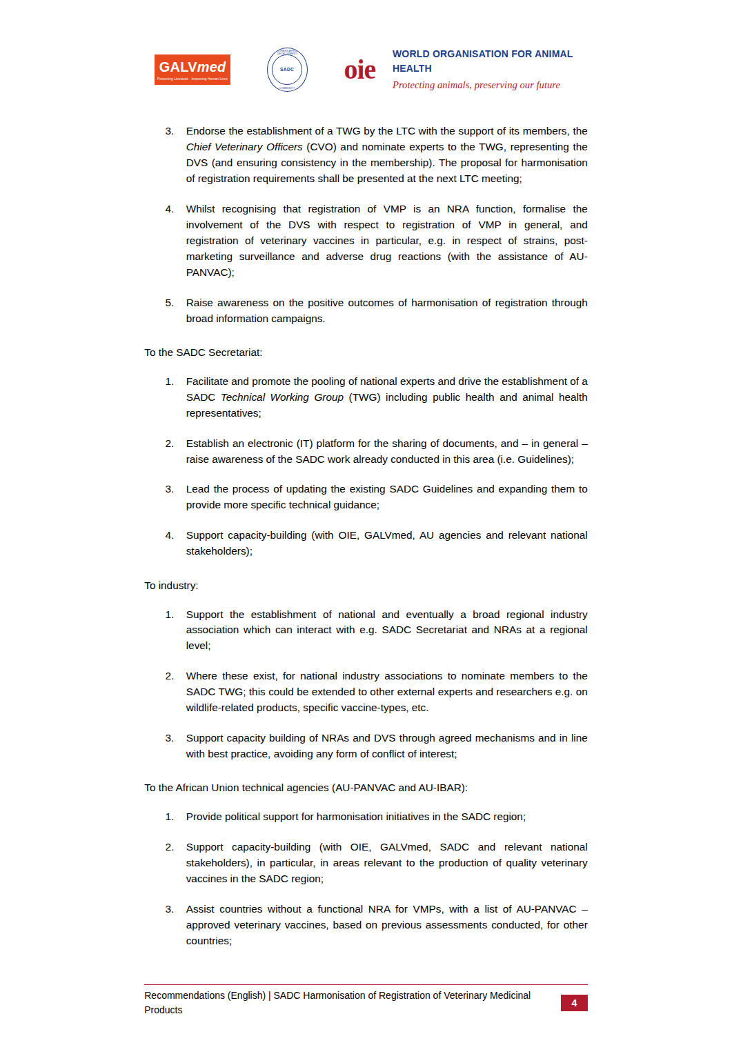GALVmed Protecting Livestock · Improving Human Lives
SOUTHERN AFRICAN DEVELOPMENT SADC COMMUNITY
oie
World Organisation for Animal Health
Protecting animals, preserving our future
Endorse the establishment of a TWG by the LTC with the support of its members, the Chief Veterinary Officers (CVO) and nominate experts to the TWG, representing the DVS (and ensuring consistency in the membership). The proposal for harmonisation of registration requirements shall be presented at the next LTC meeting;
Whilst recognising that registration of VMP is an NRA function, formalise the involvement of the DVS with respect to registration of VMP in general, and registration of veterinary vaccines in particular, e.g. in respect of strains, post-marketing surveillance and adverse drug reactions (with the assistance of AU-PANVAC);
Raise awareness on the positive outcomes of harmonisation of registration through broad information campaigns.
To the SADC Secretariat:
Facilitate and promote the pooling of national experts and drive the establishment of a SADC Technical Working Group (TWG) including public health and animal health representatives;
Establish an electronic (IT) platform for the sharing of documents, and – in general – raise awareness of the SADC work already conducted in this area (i.e. Guidelines);
Lead the process of updating the existing SADC Guidelines and expanding them to provide more specific technical guidance;
Support capacity-building (with OIE, GALVmed, AU agencies and relevant national stakeholders);
To industry:
Support the establishment of national and eventually a broad regional industry association which can interact with e.g. SADC Secretariat and NRAs at a regional level;
Where these exist, for national industry associations to nominate members to the SADC TWG; this could be extended to other external experts and researchers e.g. on wildlife-related products, specific vaccine-types, etc.
Support capacity building of NRAs and DVS through agreed mechanisms and in line with best practice, avoiding any form of conflict of interest;
To the African Union technical agencies (AU-PANVAC and AU-IBAR):
Provide political support for harmonisation initiatives in the SADC region;
Support capacity-building (with OIE, GALVmed, SADC and relevant national stakeholders), in particular, in areas relevant to the production of quality veterinary vaccines in the SADC region;
Assist countries without a functional NRA for VMPs, with a list of AU-PANVAC – approved veterinary vaccines, based on previous assessments conducted, for other countries;
Recommendations (English) | SADC Harmonisation of Registration of Veterinary Medicinal Products
4